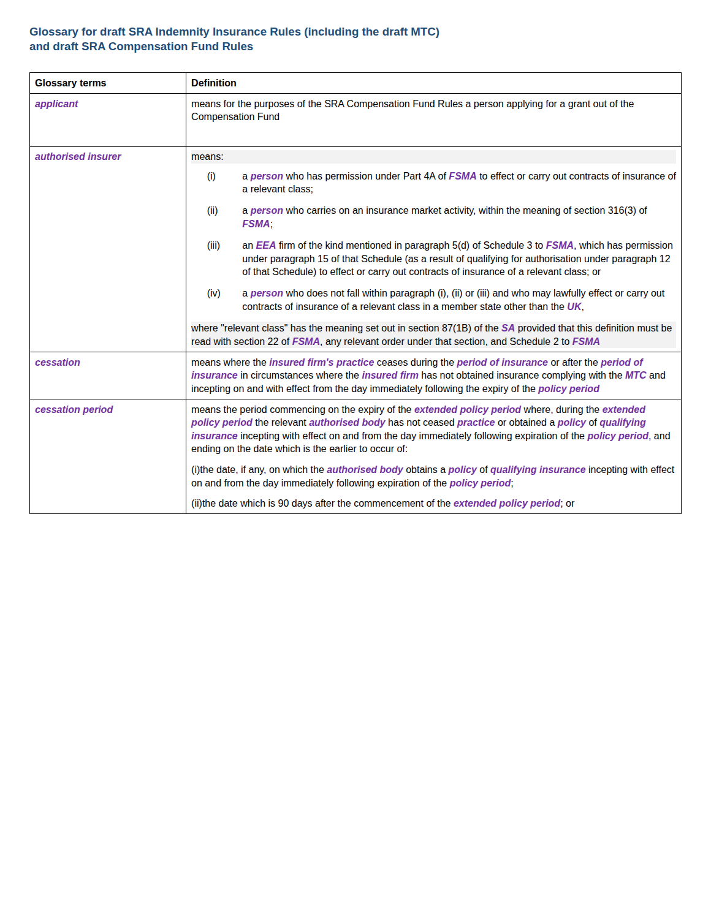Glossary for draft SRA Indemnity Insurance Rules (including the draft MTC)
and draft SRA Compensation Fund Rules
| Glossary terms | Definition |
| --- | --- |
| applicant | means for the purposes of the SRA Compensation Fund Rules a person applying for a grant out of the Compensation Fund |
| authorised insurer | means: (i) a person who has permission under Part 4A of FSMA to effect or carry out contracts of insurance of a relevant class; (ii) a person who carries on an insurance market activity, within the meaning of section 316(3) of FSMA ; (iii) an EEA firm of the kind mentioned in paragraph 5(d) of Schedule 3 to FSMA , which has permission under paragraph 15 of that Schedule (as a result of qualifying for authorisation under paragraph 12 of that Schedule) to effect or carry out contracts of insurance of a relevant class; or (iv) a person who does not fall within paragraph (i), (ii) or (iii) and who may lawfully effect or carry out contracts of insurance of a relevant class in a member state other than the UK , where "relevant class" has the meaning set out in section 87(1B) of the SA provided that this definition must be read with section 22 of FSMA , any relevant order under that section, and Schedule 2 to FSMA |
| cessation | means where the insured firm's practice ceases during the period of insurance or after the period of insurance in circumstances where the insured firm has not obtained insurance complying with the MTC and incepting on and with effect from the day immediately following the expiry of the policy period |
| cessation period | means the period commencing on the expiry of the extended policy period where, during the extended policy period the relevant authorised body has not ceased practice or obtained a policy of qualifying insurance incepting with effect on and from the day immediately following expiration of the policy period , and ending on the date which is the earlier to occur of: (i)the date, if any, on which the authorised body obtains a policy of qualifying insurance incepting with effect on and from the day immediately following expiration of the policy period ; (ii)the date which is 90 days after the commencement of the extended policy period ; or |